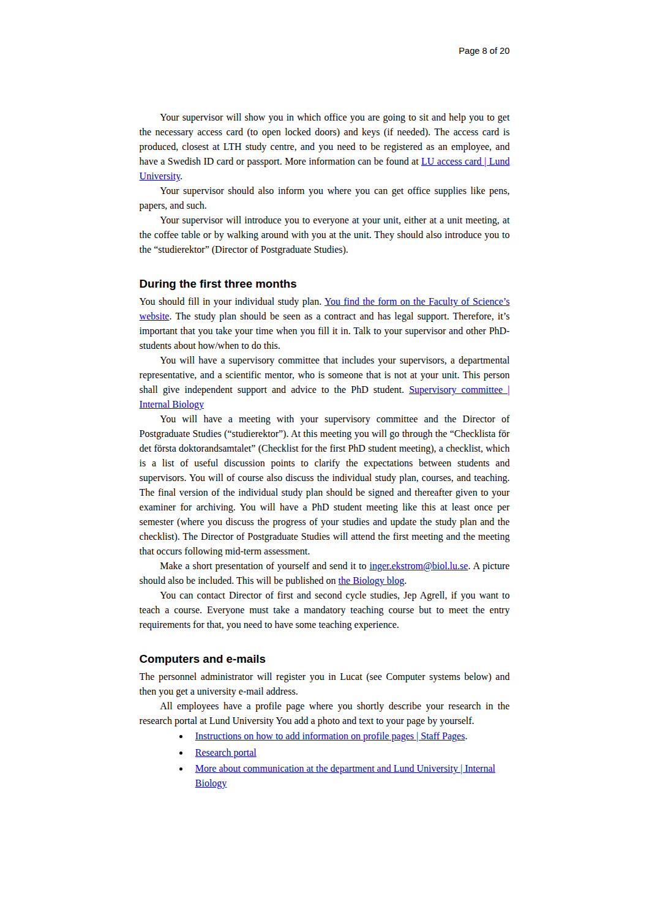Page 8 of 20
Your supervisor will show you in which office you are going to sit and help you to get the necessary access card (to open locked doors) and keys (if needed). The access card is produced, closest at LTH study centre, and you need to be registered as an employee, and have a Swedish ID card or passport. More information can be found at LU access card | Lund University.
Your supervisor should also inform you where you can get office supplies like pens, papers, and such.
Your supervisor will introduce you to everyone at your unit, either at a unit meeting, at the coffee table or by walking around with you at the unit. They should also introduce you to the “studierektor” (Director of Postgraduate Studies).
During the first three months
You should fill in your individual study plan. You find the form on the Faculty of Science’s website. The study plan should be seen as a contract and has legal support. Therefore, it’s important that you take your time when you fill it in. Talk to your supervisor and other PhD-students about how/when to do this.
You will have a supervisory committee that includes your supervisors, a departmental representative, and a scientific mentor, who is someone that is not at your unit. This person shall give independent support and advice to the PhD student. Supervisory committee | Internal Biology
You will have a meeting with your supervisory committee and the Director of Postgraduate Studies (“studierektor”). At this meeting you will go through the “Checklista för det första doktorandsamtalet” (Checklist for the first PhD student meeting), a checklist, which is a list of useful discussion points to clarify the expectations between students and supervisors. You will of course also discuss the individual study plan, courses, and teaching. The final version of the individual study plan should be signed and thereafter given to your examiner for archiving. You will have a PhD student meeting like this at least once per semester (where you discuss the progress of your studies and update the study plan and the checklist). The Director of Postgraduate Studies will attend the first meeting and the meeting that occurs following mid-term assessment.
Make a short presentation of yourself and send it to inger.ekstrom@biol.lu.se. A picture should also be included. This will be published on the Biology blog.
You can contact Director of first and second cycle studies, Jep Agrell, if you want to teach a course. Everyone must take a mandatory teaching course but to meet the entry requirements for that, you need to have some teaching experience.
Computers and e-mails
The personnel administrator will register you in Lucat (see Computer systems below) and then you get a university e-mail address.
All employees have a profile page where you shortly describe your research in the research portal at Lund University You add a photo and text to your page by yourself.
Instructions on how to add information on profile pages | Staff Pages.
Research portal
More about communication at the department and Lund University | Internal Biology